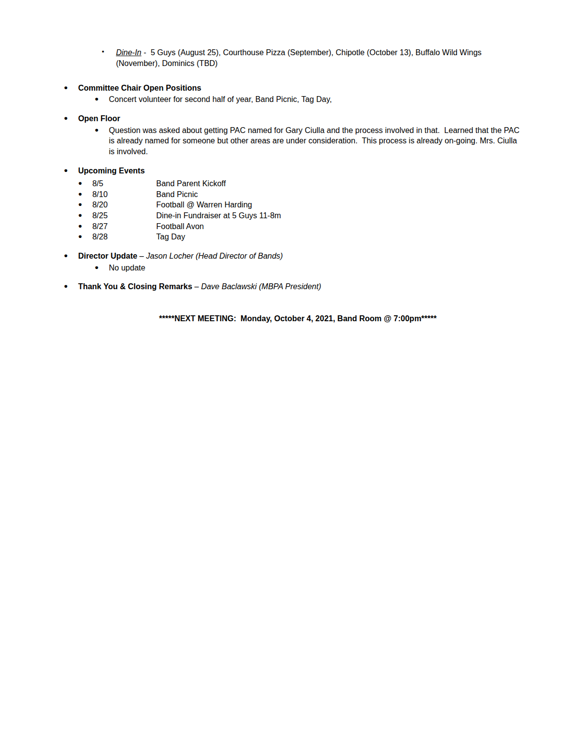Dine-In - 5 Guys (August 25), Courthouse Pizza (September), Chipotle (October 13), Buffalo Wild Wings (November), Dominics (TBD)
Committee Chair Open Positions
Concert volunteer for second half of year, Band Picnic, Tag Day,
Open Floor
Question was asked about getting PAC named for Gary Ciulla and the process involved in that. Learned that the PAC is already named for someone but other areas are under consideration. This process is already on-going. Mrs. Ciulla is involved.
Upcoming Events
| ● | 8/5 | Band Parent Kickoff |
| ● | 8/10 | Band Picnic |
| ● | 8/20 | Football @ Warren Harding |
| ● | 8/25 | Dine-in Fundraiser at 5 Guys 11-8m |
| ● | 8/27 | Football Avon |
| ● | 8/28 | Tag Day |
Director Update – Jason Locher (Head Director of Bands)
No update
Thank You & Closing Remarks – Dave Baclawski (MBPA President)
*****NEXT MEETING: Monday, October 4, 2021, Band Room @ 7:00pm*****